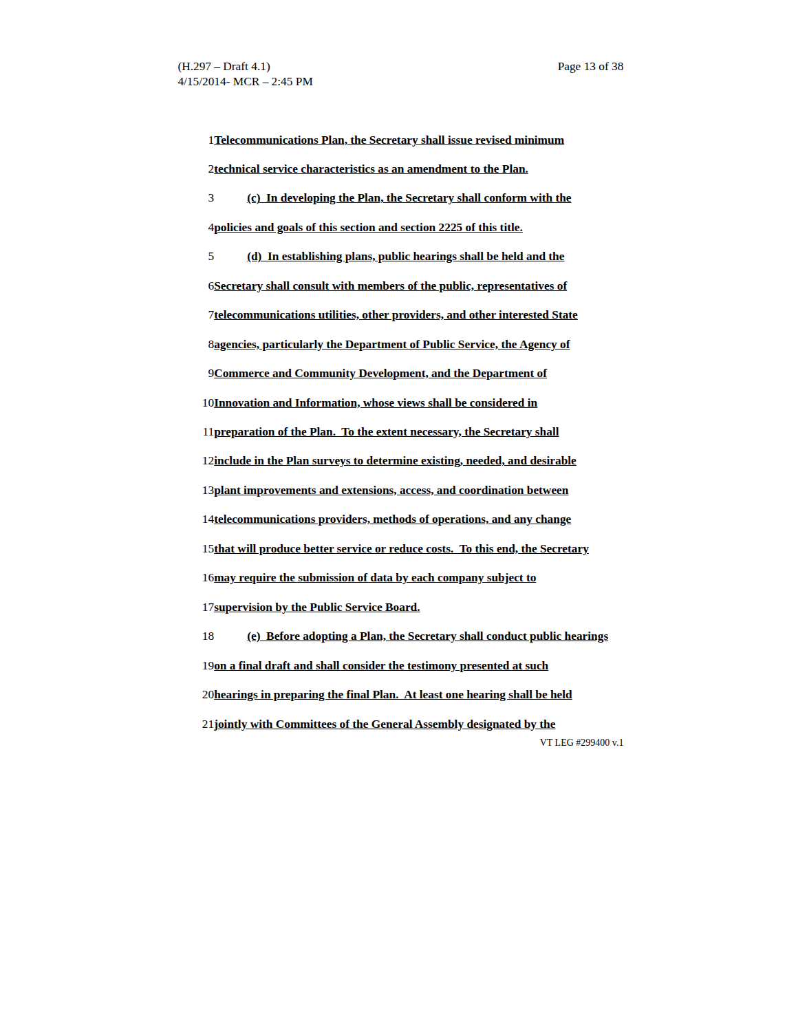(H.297 – Draft 4.1) 4/15/2014- MCR – 2:45 PM
Page 13 of 38
| 1 | Telecommunications Plan, the Secretary shall issue revised minimum |
| 2 | technical service characteristics as an amendment to the Plan. |
| 3 | (c) In developing the Plan, the Secretary shall conform with the |
| 4 | policies and goals of this section and section 2225 of this title. |
| 5 | (d) In establishing plans, public hearings shall be held and the |
| 6 | Secretary shall consult with members of the public, representatives of |
| 7 | telecommunications utilities, other providers, and other interested State |
| 8 | agencies, particularly the Department of Public Service, the Agency of |
| 9 | Commerce and Community Development, and the Department of |
| 10 | Innovation and Information, whose views shall be considered in |
| 11 | preparation of the Plan. To the extent necessary, the Secretary shall |
| 12 | include in the Plan surveys to determine existing, needed, and desirable |
| 13 | plant improvements and extensions, access, and coordination between |
| 14 | telecommunications providers, methods of operations, and any change |
| 15 | that will produce better service or reduce costs. To this end, the Secretary |
| 16 | may require the submission of data by each company subject to |
| 17 | supervision by the Public Service Board. |
| 18 | (e) Before adopting a Plan, the Secretary shall conduct public hearings |
| 19 | on a final draft and shall consider the testimony presented at such |
| 20 | hearings in preparing the final Plan. At least one hearing shall be held |
| 21 | jointly with Committees of the General Assembly designated by the |
VT LEG #299400 v.1